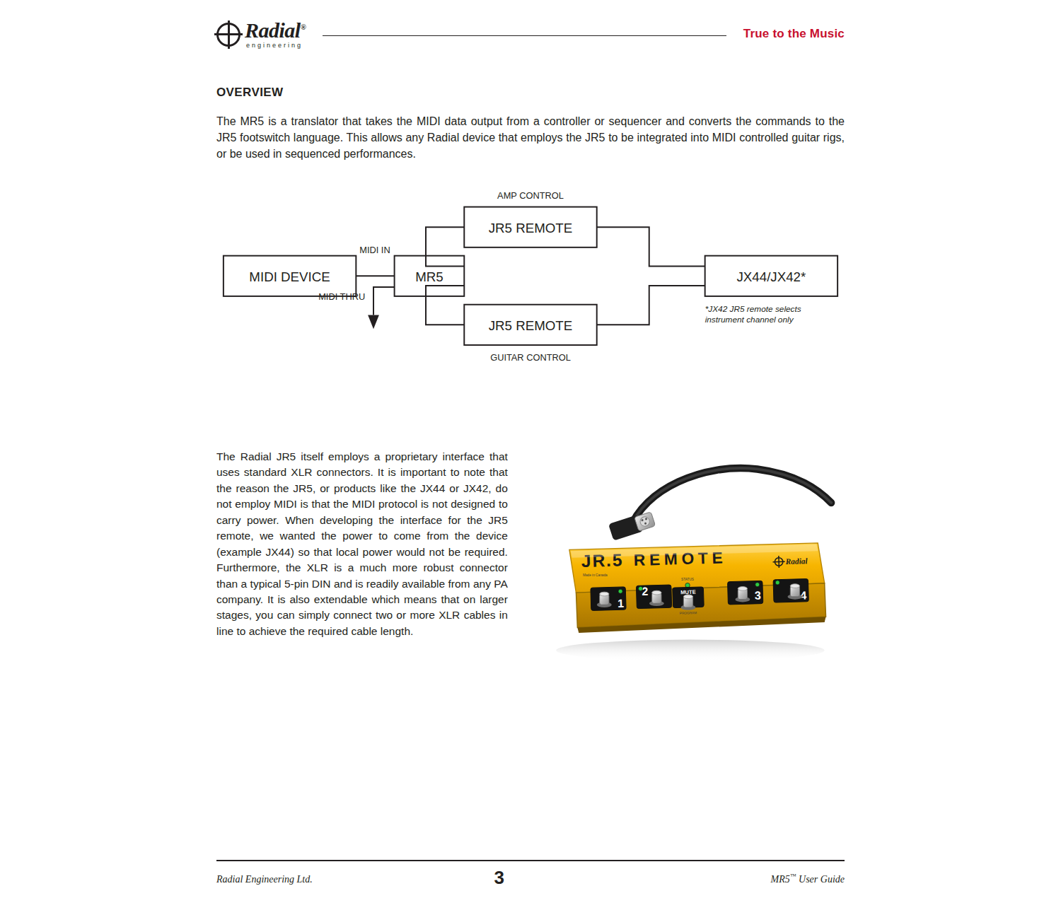Radial®
engineering
True to the Music
OVERVIEW
The MR5 is a translator that takes the MIDI data output from a controller or sequencer and converts the commands to the JR5 footswitch language. This allows any Radial device that employs the JR5 to be integrated into MIDI controlled guitar rigs, or be used in sequenced performances.
AMP CONTROL JR5 REMOTE MIDI DEVICE MR5 JX44/JX42* JR5 REMOTE GUITAR CONTROL MIDI IN MIDI THRU *JX42 JR5 remote selects instrument channel only
The Radial JR5 itself employs a proprietary interface that uses standard XLR connectors. It is important to note that the reason the JR5, or products like the JX44 or JX42, do not employ MIDI is that the MIDI protocol is not designed to carry power. When developing the interface for the JR5 remote, we wanted the power to come from the device (example JX44) so that local power would not be required. Furthermore, the XLR is a much more robust connector than a typical 5-pin DIN and is readily available from any PA company. It is also extendable which means that on larger stages, you can simply connect two or more XLR cables in line to achieve the required cable length.
JR.5 REMOTE Made in Canada Radial STATUS 1 2 3 4 MUTE PROGRAM
Radial Engineering Ltd.
3
MR5™ User Guide